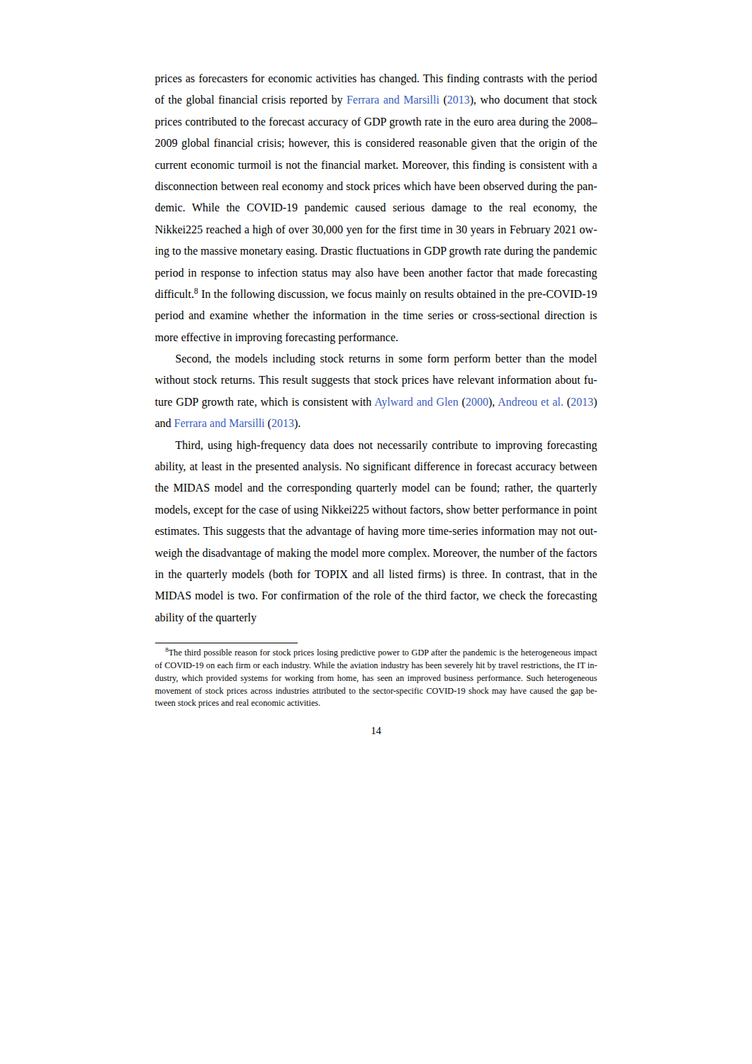prices as forecasters for economic activities has changed. This finding contrasts with the period of the global financial crisis reported by Ferrara and Marsilli (2013), who document that stock prices contributed to the forecast accuracy of GDP growth rate in the euro area during the 2008–2009 global financial crisis; however, this is considered reasonable given that the origin of the current economic turmoil is not the financial market. Moreover, this finding is consistent with a disconnection between real economy and stock prices which have been observed during the pandemic. While the COVID-19 pandemic caused serious damage to the real economy, the Nikkei225 reached a high of over 30,000 yen for the first time in 30 years in February 2021 owing to the massive monetary easing. Drastic fluctuations in GDP growth rate during the pandemic period in response to infection status may also have been another factor that made forecasting difficult.8 In the following discussion, we focus mainly on results obtained in the pre-COVID-19 period and examine whether the information in the time series or cross-sectional direction is more effective in improving forecasting performance.
Second, the models including stock returns in some form perform better than the model without stock returns. This result suggests that stock prices have relevant information about future GDP growth rate, which is consistent with Aylward and Glen (2000), Andreou et al. (2013) and Ferrara and Marsilli (2013).
Third, using high-frequency data does not necessarily contribute to improving forecasting ability, at least in the presented analysis. No significant difference in forecast accuracy between the MIDAS model and the corresponding quarterly model can be found; rather, the quarterly models, except for the case of using Nikkei225 without factors, show better performance in point estimates. This suggests that the advantage of having more time-series information may not outweigh the disadvantage of making the model more complex. Moreover, the number of the factors in the quarterly models (both for TOPIX and all listed firms) is three. In contrast, that in the MIDAS model is two. For confirmation of the role of the third factor, we check the forecasting ability of the quarterly
8The third possible reason for stock prices losing predictive power to GDP after the pandemic is the heterogeneous impact of COVID-19 on each firm or each industry. While the aviation industry has been severely hit by travel restrictions, the IT industry, which provided systems for working from home, has seen an improved business performance. Such heterogeneous movement of stock prices across industries attributed to the sector-specific COVID-19 shock may have caused the gap between stock prices and real economic activities.
14